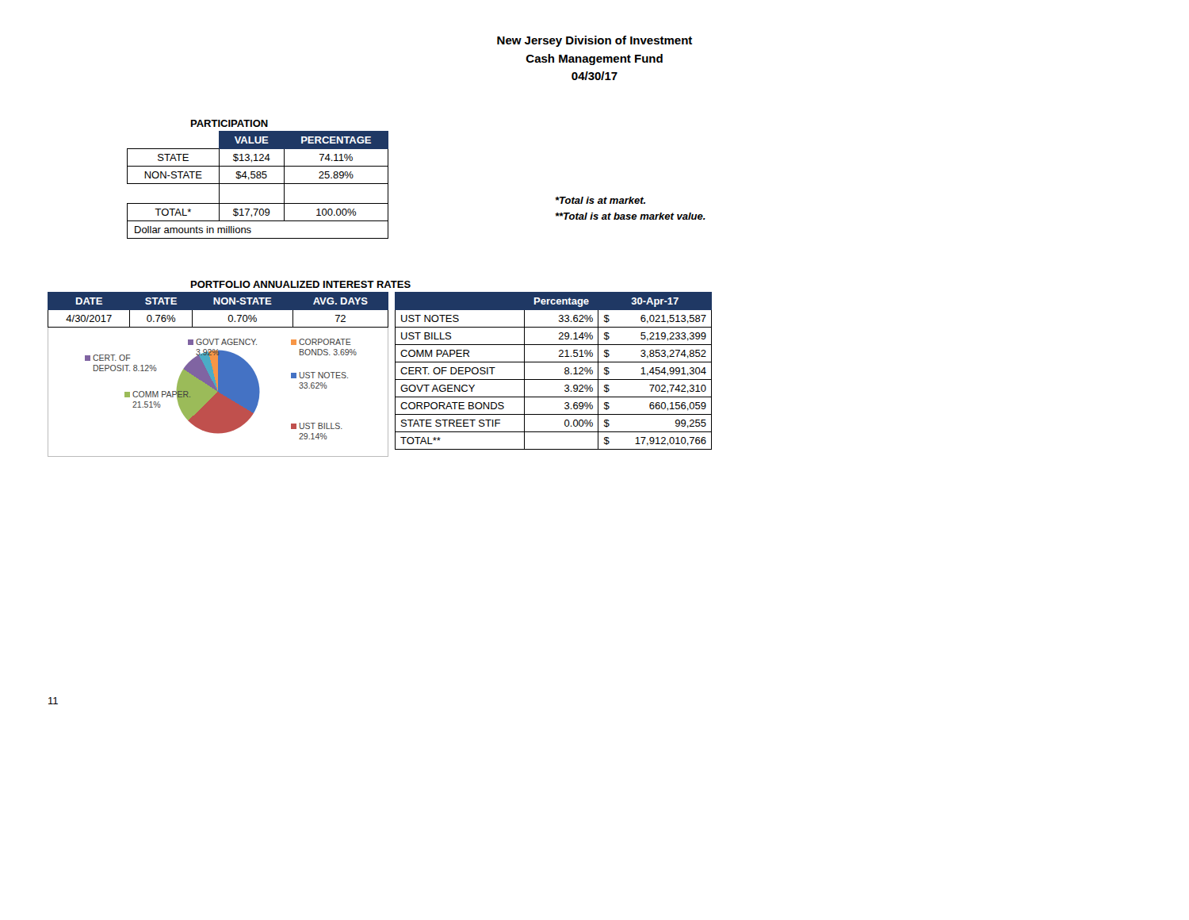New Jersey Division of Investment
Cash Management Fund
04/30/17
PARTICIPATION
| | VALUE | PERCENTAGE |
| --- | --- | --- |
| STATE | $13,124 | 74.11% |
| NON-STATE | $4,585 | 25.89% |
| TOTAL* | $17,709 | 100.00% |
| Dollar amounts in millions |
*Total is at market.
**Total is at base market value.
PORTFOLIO ANNUALIZED INTEREST RATES
| DATE | STATE | NON-STATE | AVG. DAYS |
| --- | --- | --- | --- |
| 4/30/2017 | 0.76% | 0.70% | 72 |
| GOVT AGENCY. 3.92% CORPORATE BONDS. 3.69% CERT. OF DEPOSIT. 8.12% UST NOTES. 33.62% COMM PAPER. 21.51% UST BILLS. 29.14% |
| | Percentage | 30-Apr-17 |
| --- | --- | --- |
| UST NOTES | 33.62% | $ | 6,021,513,587 |
| UST BILLS | 29.14% | $ | 5,219,233,399 |
| COMM PAPER | 21.51% | $ | 3,853,274,852 |
| CERT. OF DEPOSIT | 8.12% | $ | 1,454,991,304 |
| GOVT AGENCY | 3.92% | $ | 702,742,310 |
| CORPORATE BONDS | 3.69% | $ | 660,156,059 |
| STATE STREET STIF | 0.00% | $ | 99,255 |
| TOTAL** | | $ | 17,912,010,766 |
11